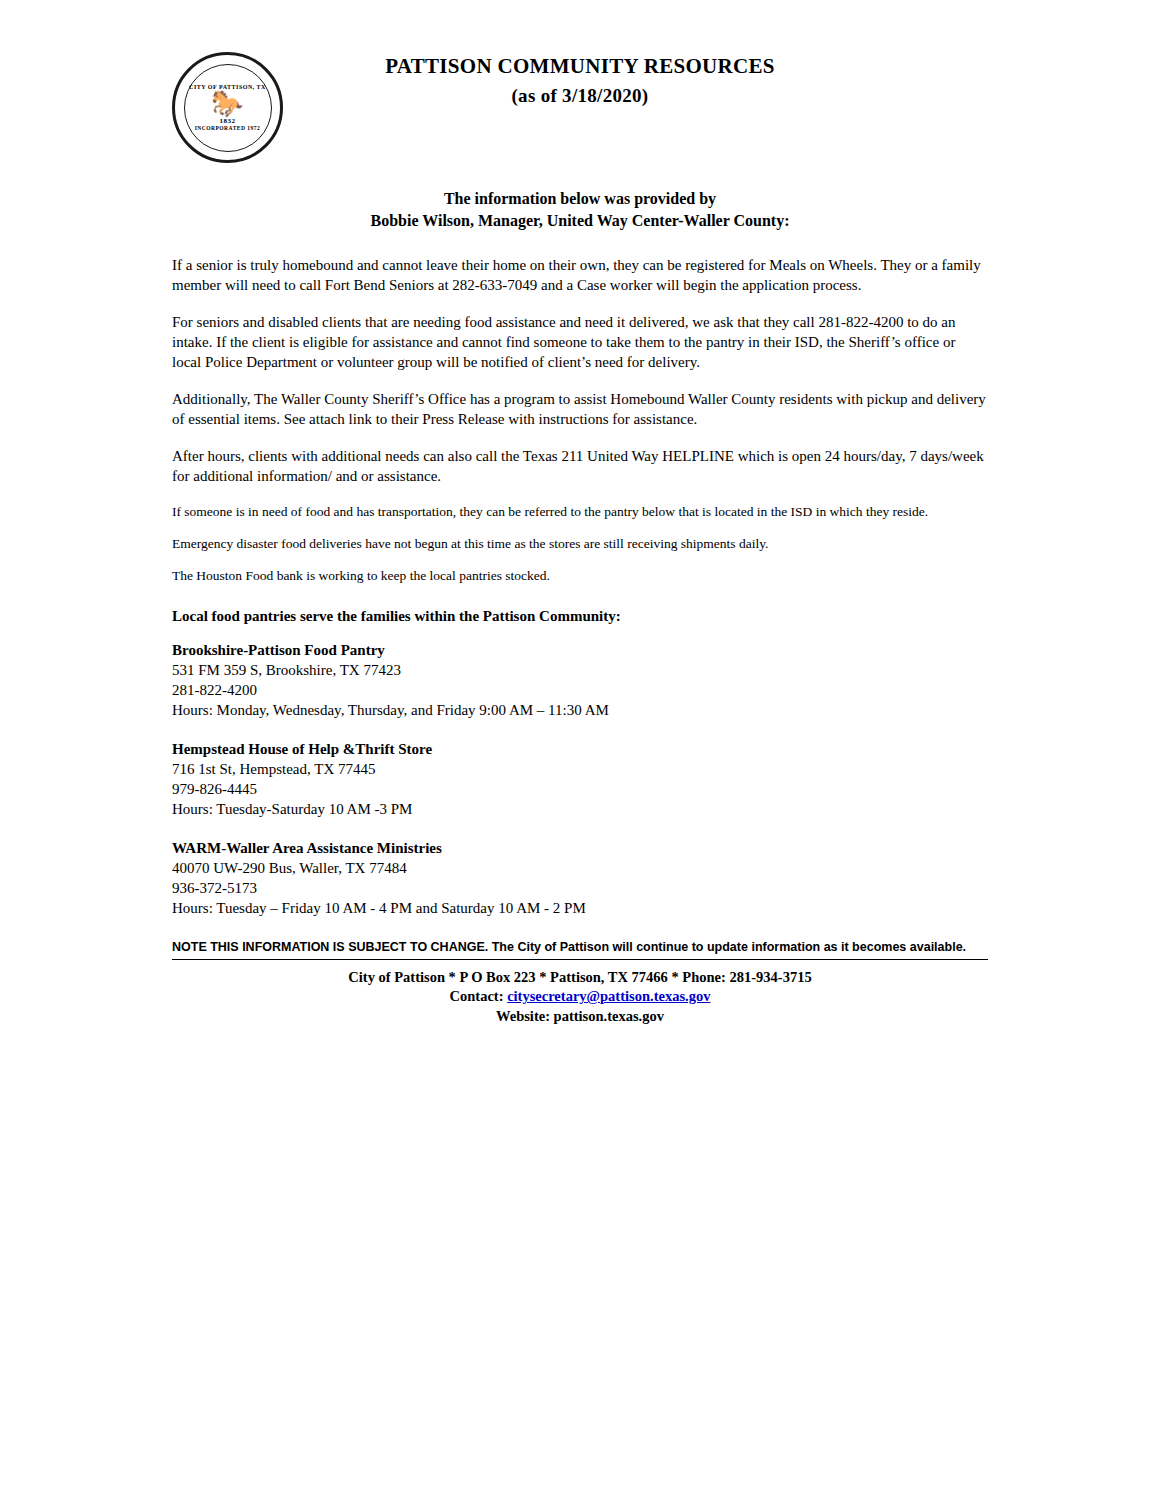City of Pattison, TX
🐎
1832
Incorporated 1972
PATTISON COMMUNITY RESOURCES (as of 3/18/2020)
The information below was provided by
Bobbie Wilson, Manager, United Way Center-Waller County:
If a senior is truly homebound and cannot leave their home on their own, they can be registered for Meals on Wheels. They or a family member will need to call Fort Bend Seniors at 282-633-7049 and a Case worker will begin the application process.
For seniors and disabled clients that are needing food assistance and need it delivered, we ask that they call 281-822-4200 to do an intake. If the client is eligible for assistance and cannot find someone to take them to the pantry in their ISD, the Sheriff’s office or local Police Department or volunteer group will be notified of client’s need for delivery.
Additionally, The Waller County Sheriff’s Office has a program to assist Homebound Waller County residents with pickup and delivery of essential items. See attach link to their Press Release with instructions for assistance.
After hours, clients with additional needs can also call the Texas 211 United Way HELPLINE which is open 24 hours/day, 7 days/week for additional information/ and or assistance.
If someone is in need of food and has transportation, they can be referred to the pantry below that is located in the ISD in which they reside.
Emergency disaster food deliveries have not begun at this time as the stores are still receiving shipments daily.
The Houston Food bank is working to keep the local pantries stocked.
Local food pantries serve the families within the Pattison Community:
Brookshire-Pattison Food Pantry 531 FM 359 S, Brookshire, TX 77423
281-822-4200
Hours: Monday, Wednesday, Thursday, and Friday 9:00 AM – 11:30 AM
Hempstead House of Help &Thrift Store 716 1st St, Hempstead, TX 77445
979-826-4445
Hours: Tuesday-Saturday 10 AM -3 PM
WARM-Waller Area Assistance Ministries 40070 UW-290 Bus, Waller, TX 77484
936-372-5173
Hours: Tuesday – Friday 10 AM - 4 PM and Saturday 10 AM - 2 PM
NOTE THIS INFORMATION IS SUBJECT TO CHANGE. The City of Pattison will continue to update information as it becomes available.
City of Pattison * P O Box 223 * Pattison, TX 77466 * Phone: 281-934-3715
Contact: citysecretary@pattison.texas.gov
Website: pattison.texas.gov